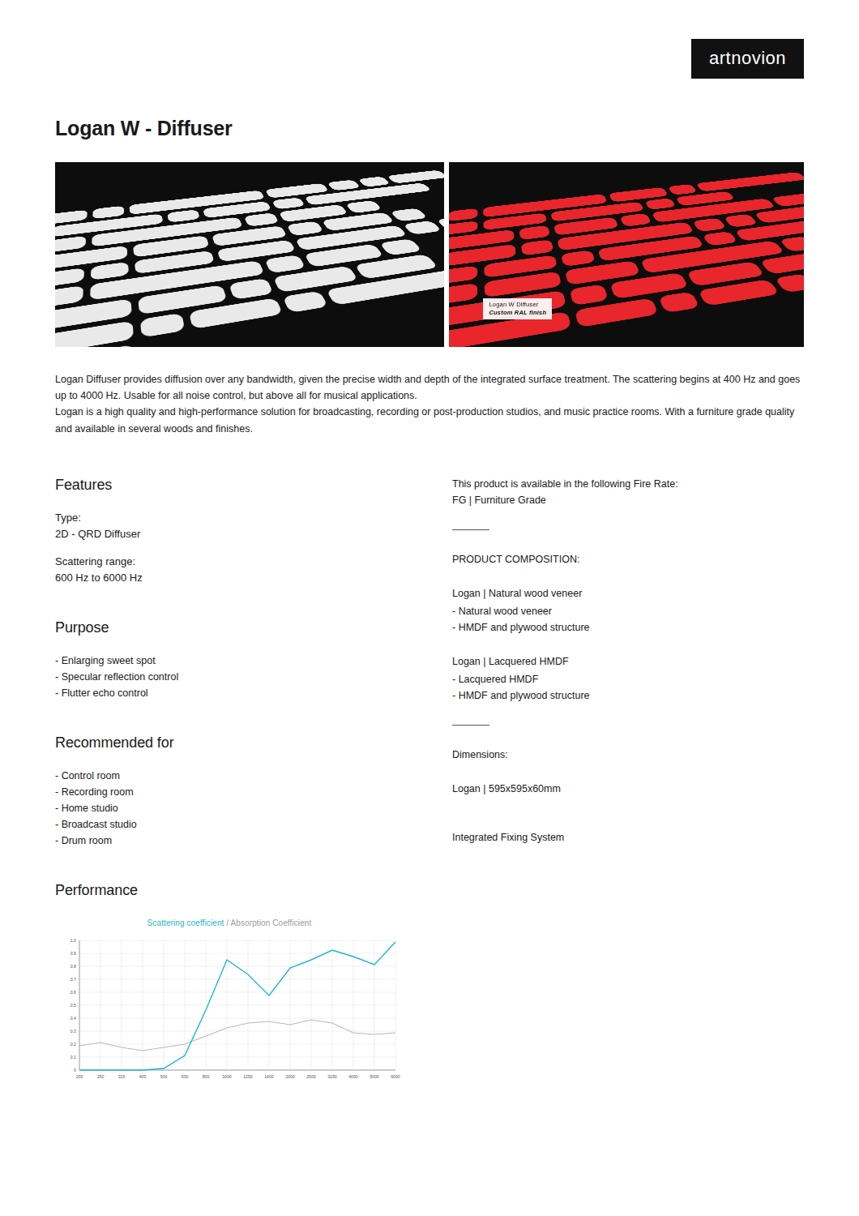art novion
Logan W - Diffuser
Logan W Diffuser
Custom RAL finish
Logan Diffuser provides diffusion over any bandwidth, given the precise width and depth of the integrated surface treatment. The scattering begins at 400 Hz and goes up to 4000 Hz. Usable for all noise control, but above all for musical applications.
Logan is a high quality and high-performance solution for broadcasting, recording or post-production studios, and music practice rooms. With a furniture grade quality and available in several woods and finishes.
Features
Type: 2D - QRD Diffuser
Scattering range: 600 Hz to 6000 Hz
Purpose
Enlarging sweet spot
Specular reflection control
Flutter echo control
Recommended for
Control room
Recording room
Home studio
Broadcast studio
Drum room
Performance
Scattering coefficient / Absorption Coefficient
1.0 0.9 0.8 0.7 0.6 0.5 0.4 0.3 0.2 0.1 0 200 250 315 400 500 630 800 1000 1250 1600 2000 2500 3150 4000 5000 6000
This product is available in the following Fire Rate:
FG | Furniture Grade
PRODUCT COMPOSITION:
Logan | Natural wood veneer
- Natural wood veneer
- HMDF and plywood structure
Logan | Lacquered HMDF
- Lacquered HMDF
- HMDF and plywood structure
Dimensions:
Logan | 595x595x60mm
Integrated Fixing System